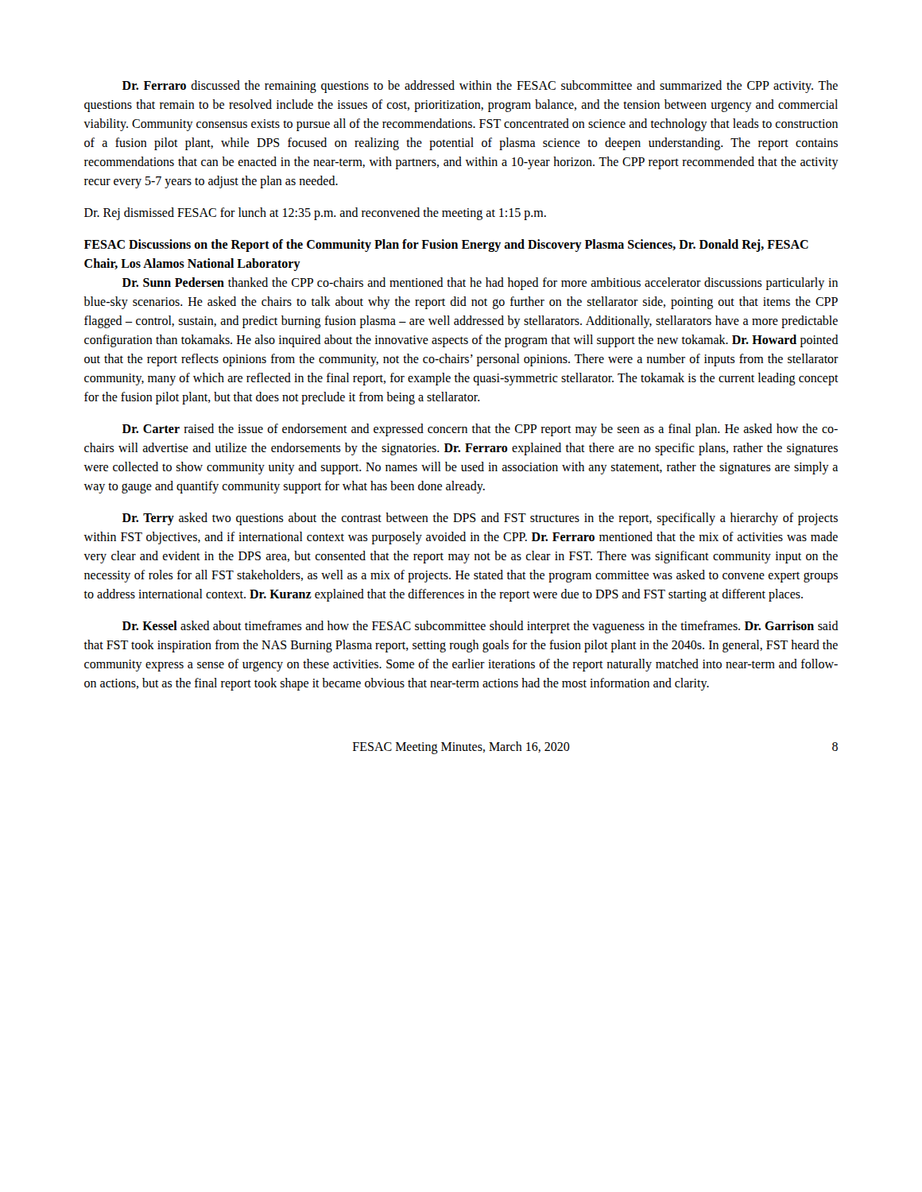Dr. Ferraro discussed the remaining questions to be addressed within the FESAC subcommittee and summarized the CPP activity. The questions that remain to be resolved include the issues of cost, prioritization, program balance, and the tension between urgency and commercial viability. Community consensus exists to pursue all of the recommendations. FST concentrated on science and technology that leads to construction of a fusion pilot plant, while DPS focused on realizing the potential of plasma science to deepen understanding. The report contains recommendations that can be enacted in the near-term, with partners, and within a 10-year horizon. The CPP report recommended that the activity recur every 5-7 years to adjust the plan as needed.
Dr. Rej dismissed FESAC for lunch at 12:35 p.m. and reconvened the meeting at 1:15 p.m.
FESAC Discussions on the Report of the Community Plan for Fusion Energy and Discovery Plasma Sciences, Dr. Donald Rej, FESAC Chair, Los Alamos National Laboratory
Dr. Sunn Pedersen thanked the CPP co-chairs and mentioned that he had hoped for more ambitious accelerator discussions particularly in blue-sky scenarios. He asked the chairs to talk about why the report did not go further on the stellarator side, pointing out that items the CPP flagged – control, sustain, and predict burning fusion plasma – are well addressed by stellarators. Additionally, stellarators have a more predictable configuration than tokamaks. He also inquired about the innovative aspects of the program that will support the new tokamak. Dr. Howard pointed out that the report reflects opinions from the community, not the co-chairs’ personal opinions. There were a number of inputs from the stellarator community, many of which are reflected in the final report, for example the quasi-symmetric stellarator. The tokamak is the current leading concept for the fusion pilot plant, but that does not preclude it from being a stellarator.
Dr. Carter raised the issue of endorsement and expressed concern that the CPP report may be seen as a final plan. He asked how the co-chairs will advertise and utilize the endorsements by the signatories. Dr. Ferraro explained that there are no specific plans, rather the signatures were collected to show community unity and support. No names will be used in association with any statement, rather the signatures are simply a way to gauge and quantify community support for what has been done already.
Dr. Terry asked two questions about the contrast between the DPS and FST structures in the report, specifically a hierarchy of projects within FST objectives, and if international context was purposely avoided in the CPP. Dr. Ferraro mentioned that the mix of activities was made very clear and evident in the DPS area, but consented that the report may not be as clear in FST. There was significant community input on the necessity of roles for all FST stakeholders, as well as a mix of projects. He stated that the program committee was asked to convene expert groups to address international context. Dr. Kuranz explained that the differences in the report were due to DPS and FST starting at different places.
Dr. Kessel asked about timeframes and how the FESAC subcommittee should interpret the vagueness in the timeframes. Dr. Garrison said that FST took inspiration from the NAS Burning Plasma report, setting rough goals for the fusion pilot plant in the 2040s. In general, FST heard the community express a sense of urgency on these activities. Some of the earlier iterations of the report naturally matched into near-term and follow-on actions, but as the final report took shape it became obvious that near-term actions had the most information and clarity.
FESAC Meeting Minutes, March 16, 2020 8